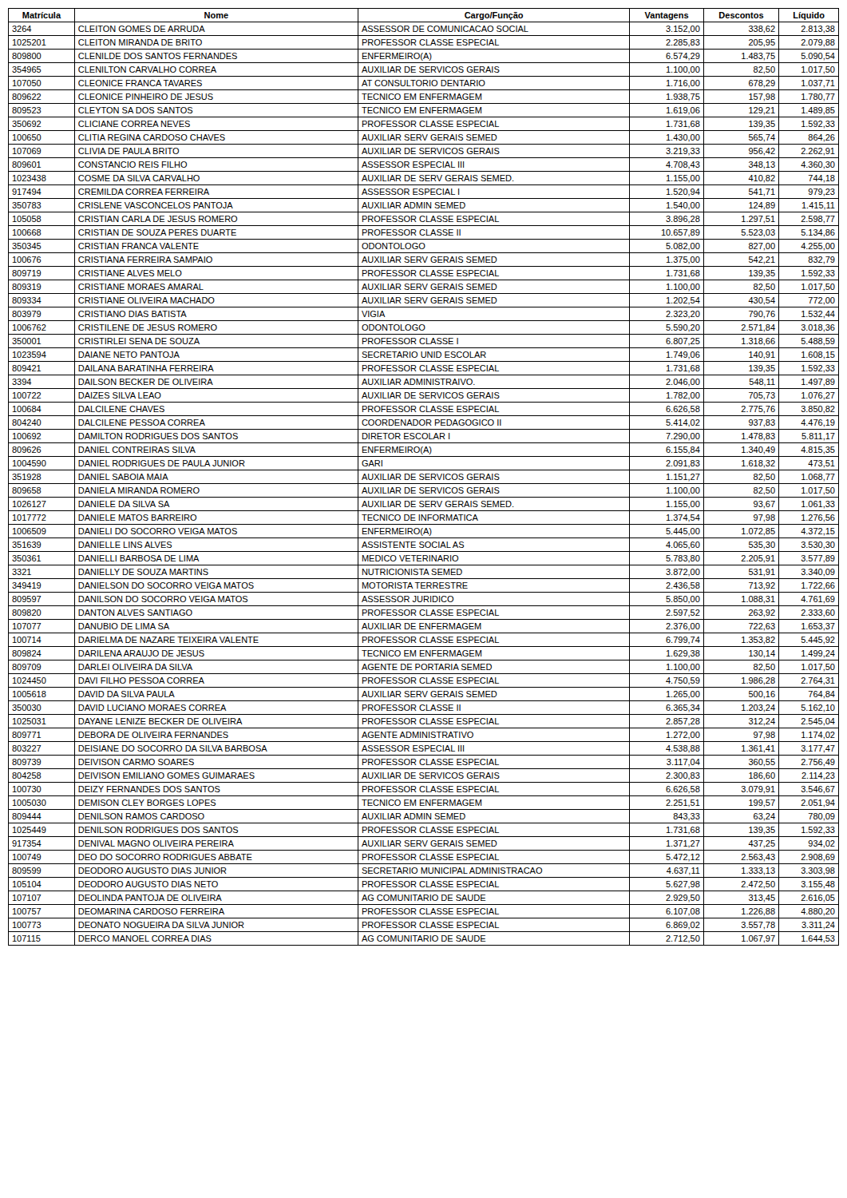| Matrícula | Nome | Cargo/Função | Vantagens | Descontos | Líquido |
| --- | --- | --- | --- | --- | --- |
| 3264 | CLEITON GOMES DE ARRUDA | ASSESSOR DE COMUNICACAO SOCIAL | 3.152,00 | 338,62 | 2.813,38 |
| 1025201 | CLEITON MIRANDA DE BRITO | PROFESSOR CLASSE ESPECIAL | 2.285,83 | 205,95 | 2.079,88 |
| 809800 | CLENILDE DOS SANTOS FERNANDES | ENFERMEIRO(A) | 6.574,29 | 1.483,75 | 5.090,54 |
| 354965 | CLENILTON CARVALHO CORREA | AUXILIAR DE SERVICOS GERAIS | 1.100,00 | 82,50 | 1.017,50 |
| 107050 | CLEONICE FRANCA TAVARES | AT CONSULTORIO DENTARIO | 1.716,00 | 678,29 | 1.037,71 |
| 809622 | CLEONICE PINHEIRO DE JESUS | TECNICO EM ENFERMAGEM | 1.938,75 | 157,98 | 1.780,77 |
| 809523 | CLEYTON SA DOS SANTOS | TECNICO EM ENFERMAGEM | 1.619,06 | 129,21 | 1.489,85 |
| 350692 | CLICIANE CORREA NEVES | PROFESSOR CLASSE ESPECIAL | 1.731,68 | 139,35 | 1.592,33 |
| 100650 | CLITIA REGINA CARDOSO CHAVES | AUXILIAR SERV GERAIS SEMED | 1.430,00 | 565,74 | 864,26 |
| 107069 | CLIVIA DE PAULA BRITO | AUXILIAR DE SERVICOS GERAIS | 3.219,33 | 956,42 | 2.262,91 |
| 809601 | CONSTANCIO REIS FILHO | ASSESSOR ESPECIAL III | 4.708,43 | 348,13 | 4.360,30 |
| 1023438 | COSME DA SILVA CARVALHO | AUXILIAR DE SERV GERAIS SEMED. | 1.155,00 | 410,82 | 744,18 |
| 917494 | CREMILDA CORREA FERREIRA | ASSESSOR ESPECIAL I | 1.520,94 | 541,71 | 979,23 |
| 350783 | CRISLENE VASCONCELOS PANTOJA | AUXILIAR ADMIN SEMED | 1.540,00 | 124,89 | 1.415,11 |
| 105058 | CRISTIAN CARLA DE JESUS ROMERO | PROFESSOR CLASSE ESPECIAL | 3.896,28 | 1.297,51 | 2.598,77 |
| 100668 | CRISTIAN DE SOUZA PERES DUARTE | PROFESSOR CLASSE II | 10.657,89 | 5.523,03 | 5.134,86 |
| 350345 | CRISTIAN FRANCA VALENTE | ODONTOLOGO | 5.082,00 | 827,00 | 4.255,00 |
| 100676 | CRISTIANA FERREIRA SAMPAIO | AUXILIAR SERV GERAIS SEMED | 1.375,00 | 542,21 | 832,79 |
| 809719 | CRISTIANE ALVES MELO | PROFESSOR CLASSE ESPECIAL | 1.731,68 | 139,35 | 1.592,33 |
| 809319 | CRISTIANE MORAES AMARAL | AUXILIAR SERV GERAIS SEMED | 1.100,00 | 82,50 | 1.017,50 |
| 809334 | CRISTIANE OLIVEIRA MACHADO | AUXILIAR SERV GERAIS SEMED | 1.202,54 | 430,54 | 772,00 |
| 803979 | CRISTIANO DIAS BATISTA | VIGIA | 2.323,20 | 790,76 | 1.532,44 |
| 1006762 | CRISTILENE DE JESUS ROMERO | ODONTOLOGO | 5.590,20 | 2.571,84 | 3.018,36 |
| 350001 | CRISTIRLEI SENA DE SOUZA | PROFESSOR CLASSE I | 6.807,25 | 1.318,66 | 5.488,59 |
| 1023594 | DAIANE NETO PANTOJA | SECRETARIO UNID ESCOLAR | 1.749,06 | 140,91 | 1.608,15 |
| 809421 | DAILANA BARATINHA FERREIRA | PROFESSOR CLASSE ESPECIAL | 1.731,68 | 139,35 | 1.592,33 |
| 3394 | DAILSON BECKER DE OLIVEIRA | AUXILIAR ADMINISTRAIVO. | 2.046,00 | 548,11 | 1.497,89 |
| 100722 | DAIZES SILVA LEAO | AUXILIAR DE SERVICOS GERAIS | 1.782,00 | 705,73 | 1.076,27 |
| 100684 | DALCILENE CHAVES | PROFESSOR CLASSE ESPECIAL | 6.626,58 | 2.775,76 | 3.850,82 |
| 804240 | DALCILENE PESSOA CORREA | COORDENADOR PEDAGOGICO II | 5.414,02 | 937,83 | 4.476,19 |
| 100692 | DAMILTON RODRIGUES DOS SANTOS | DIRETOR ESCOLAR I | 7.290,00 | 1.478,83 | 5.811,17 |
| 809626 | DANIEL CONTREIRAS SILVA | ENFERMEIRO(A) | 6.155,84 | 1.340,49 | 4.815,35 |
| 1004590 | DANIEL RODRIGUES DE PAULA JUNIOR | GARI | 2.091,83 | 1.618,32 | 473,51 |
| 351928 | DANIEL SABOIA MAIA | AUXILIAR DE SERVICOS GERAIS | 1.151,27 | 82,50 | 1.068,77 |
| 809658 | DANIELA MIRANDA ROMERO | AUXILIAR DE SERVICOS GERAIS | 1.100,00 | 82,50 | 1.017,50 |
| 1026127 | DANIELE DA SILVA SA | AUXILIAR DE SERV GERAIS SEMED. | 1.155,00 | 93,67 | 1.061,33 |
| 1017772 | DANIELE MATOS BARREIRO | TECNICO DE INFORMATICA | 1.374,54 | 97,98 | 1.276,56 |
| 1006509 | DANIELI DO SOCORRO VEIGA MATOS | ENFERMEIRO(A) | 5.445,00 | 1.072,85 | 4.372,15 |
| 351639 | DANIELLE LINS ALVES | ASSISTENTE SOCIAL AS | 4.065,60 | 535,30 | 3.530,30 |
| 350361 | DANIELLI BARBOSA DE LIMA | MEDICO VETERINARIO | 5.783,80 | 2.205,91 | 3.577,89 |
| 3321 | DANIELLY DE SOUZA MARTINS | NUTRICIONISTA SEMED | 3.872,00 | 531,91 | 3.340,09 |
| 349419 | DANIELSON DO SOCORRO VEIGA MATOS | MOTORISTA TERRESTRE | 2.436,58 | 713,92 | 1.722,66 |
| 809597 | DANILSON DO SOCORRO VEIGA MATOS | ASSESSOR JURIDICO | 5.850,00 | 1.088,31 | 4.761,69 |
| 809820 | DANTON ALVES SANTIAGO | PROFESSOR CLASSE ESPECIAL | 2.597,52 | 263,92 | 2.333,60 |
| 107077 | DANUBIO DE LIMA SA | AUXILIAR DE ENFERMAGEM | 2.376,00 | 722,63 | 1.653,37 |
| 100714 | DARIELMA DE NAZARE TEIXEIRA VALENTE | PROFESSOR CLASSE ESPECIAL | 6.799,74 | 1.353,82 | 5.445,92 |
| 809824 | DARILENA ARAUJO DE JESUS | TECNICO EM ENFERMAGEM | 1.629,38 | 130,14 | 1.499,24 |
| 809709 | DARLEI OLIVEIRA DA SILVA | AGENTE DE PORTARIA SEMED | 1.100,00 | 82,50 | 1.017,50 |
| 1024450 | DAVI FILHO PESSOA CORREA | PROFESSOR CLASSE ESPECIAL | 4.750,59 | 1.986,28 | 2.764,31 |
| 1005618 | DAVID DA SILVA PAULA | AUXILIAR SERV GERAIS SEMED | 1.265,00 | 500,16 | 764,84 |
| 350030 | DAVID LUCIANO MORAES CORREA | PROFESSOR CLASSE II | 6.365,34 | 1.203,24 | 5.162,10 |
| 1025031 | DAYANE LENIZE BECKER DE OLIVEIRA | PROFESSOR CLASSE ESPECIAL | 2.857,28 | 312,24 | 2.545,04 |
| 809771 | DEBORA DE OLIVEIRA FERNANDES | AGENTE ADMINISTRATIVO | 1.272,00 | 97,98 | 1.174,02 |
| 803227 | DEISIANE DO SOCORRO DA SILVA BARBOSA | ASSESSOR ESPECIAL III | 4.538,88 | 1.361,41 | 3.177,47 |
| 809739 | DEIVISON CARMO SOARES | PROFESSOR CLASSE ESPECIAL | 3.117,04 | 360,55 | 2.756,49 |
| 804258 | DEIVISON EMILIANO GOMES GUIMARAES | AUXILIAR DE SERVICOS GERAIS | 2.300,83 | 186,60 | 2.114,23 |
| 100730 | DEIZY FERNANDES DOS SANTOS | PROFESSOR CLASSE ESPECIAL | 6.626,58 | 3.079,91 | 3.546,67 |
| 1005030 | DEMISON CLEY BORGES LOPES | TECNICO EM ENFERMAGEM | 2.251,51 | 199,57 | 2.051,94 |
| 809444 | DENILSON RAMOS CARDOSO | AUXILIAR ADMIN SEMED | 843,33 | 63,24 | 780,09 |
| 1025449 | DENILSON RODRIGUES DOS SANTOS | PROFESSOR CLASSE ESPECIAL | 1.731,68 | 139,35 | 1.592,33 |
| 917354 | DENIVAL MAGNO OLIVEIRA PEREIRA | AUXILIAR SERV GERAIS SEMED | 1.371,27 | 437,25 | 934,02 |
| 100749 | DEO DO SOCORRO RODRIGUES ABBATE | PROFESSOR CLASSE ESPECIAL | 5.472,12 | 2.563,43 | 2.908,69 |
| 809599 | DEODORO AUGUSTO DIAS JUNIOR | SECRETARIO MUNICIPAL ADMINISTRACAO | 4.637,11 | 1.333,13 | 3.303,98 |
| 105104 | DEODORO AUGUSTO DIAS NETO | PROFESSOR CLASSE ESPECIAL | 5.627,98 | 2.472,50 | 3.155,48 |
| 107107 | DEOLINDA PANTOJA DE OLIVEIRA | AG COMUNITARIO DE SAUDE | 2.929,50 | 313,45 | 2.616,05 |
| 100757 | DEOMARINA CARDOSO FERREIRA | PROFESSOR CLASSE ESPECIAL | 6.107,08 | 1.226,88 | 4.880,20 |
| 100773 | DEONATO NOGUEIRA DA SILVA JUNIOR | PROFESSOR CLASSE ESPECIAL | 6.869,02 | 3.557,78 | 3.311,24 |
| 107115 | DERCO MANOEL CORREA DIAS | AG COMUNITARIO DE SAUDE | 2.712,50 | 1.067,97 | 1.644,53 |